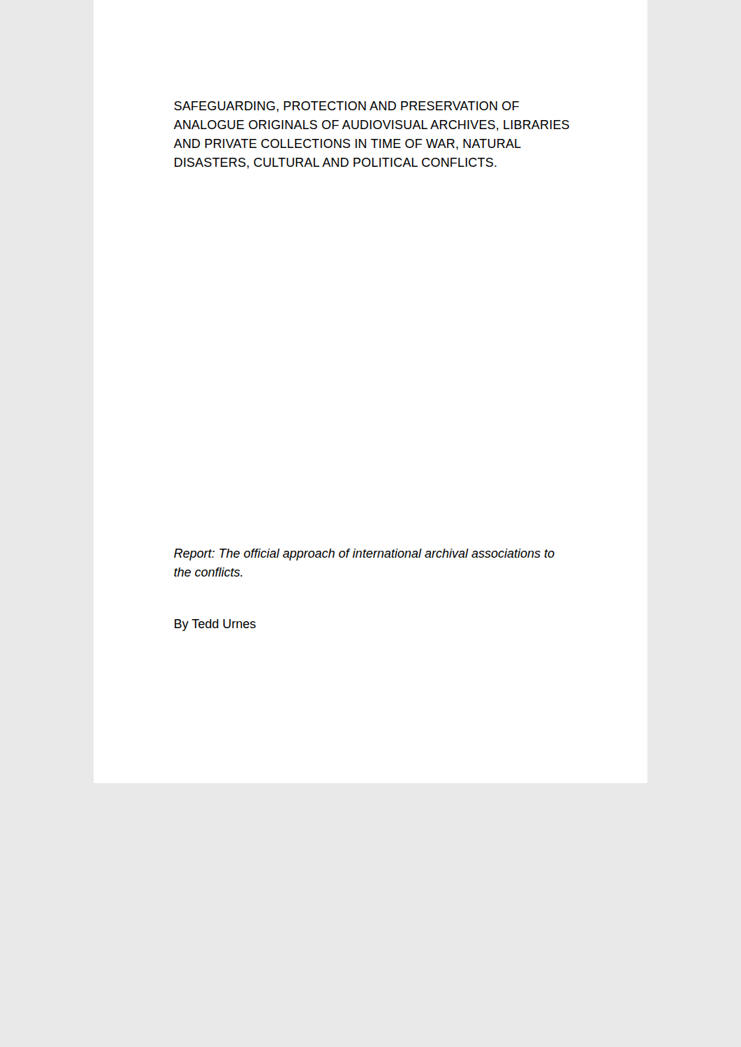Safeguarding, protection and preservation of analogue originals of audiovisual archives, libraries and private collections in time of war, natural disasters, cultural and political conflicts.
Report: The official approach of international archival associations to the conflicts.
By Tedd Urnes